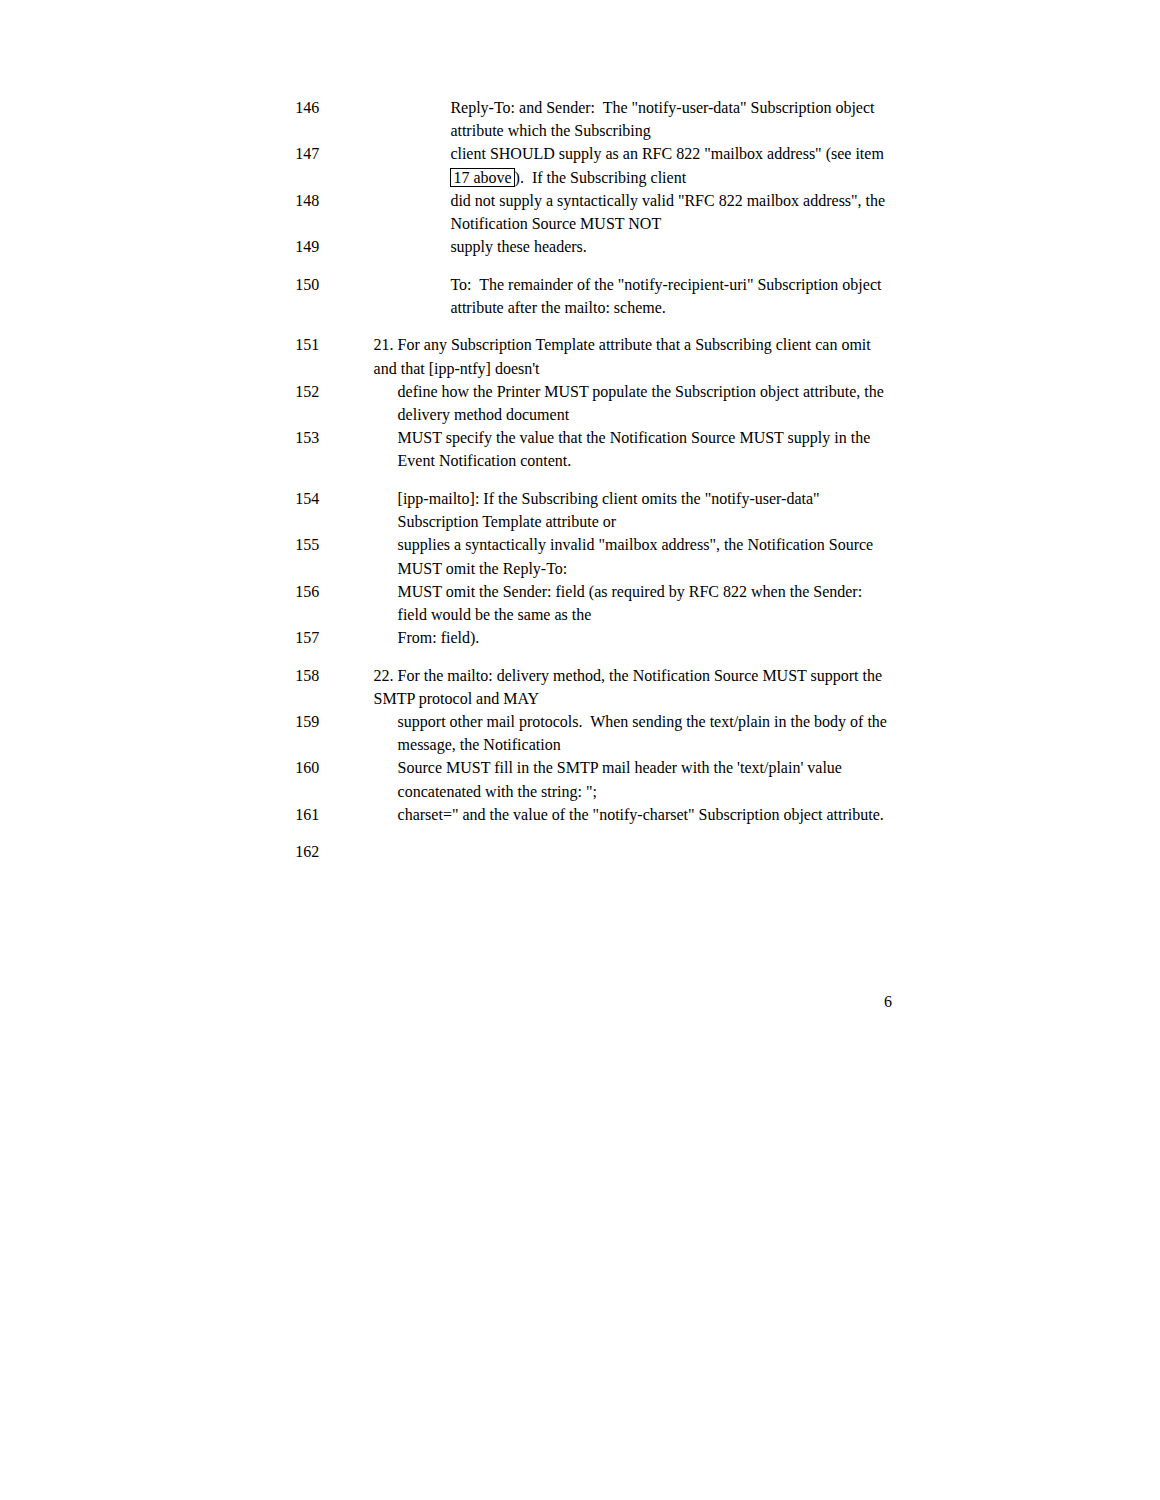146 Reply-To: and Sender: The "notify-user-data" Subscription object attribute which the Subscribing
147 client SHOULD supply as an RFC 822 "mailbox address" (see item 17 above). If the Subscribing client
148 did not supply a syntactically valid "RFC 822 mailbox address", the Notification Source MUST NOT
149 supply these headers.
150 To: The remainder of the "notify-recipient-uri" Subscription object attribute after the mailto: scheme.
15121. For any Subscription Template attribute that a Subscribing client can omit and that [ipp-ntfy] doesn't
152 define how the Printer MUST populate the Subscription object attribute, the delivery method document
153 MUST specify the value that the Notification Source MUST supply in the Event Notification content.
154[ipp-mailto]: If the Subscribing client omits the "notify-user-data" Subscription Template attribute or
155 supplies a syntactically invalid "mailbox address", the Notification Source MUST omit the Reply-To:
156 MUST omit the Sender: field (as required by RFC 822 when the Sender: field would be the same as the
157 From: field).
15822. For the mailto: delivery method, the Notification Source MUST support the SMTP protocol and MAY
159 support other mail protocols. When sending the text/plain in the body of the message, the Notification
160 Source MUST fill in the SMTP mail header with the 'text/plain' value concatenated with the string: ";
161 charset=" and the value of the "notify-charset" Subscription object attribute.
162
6